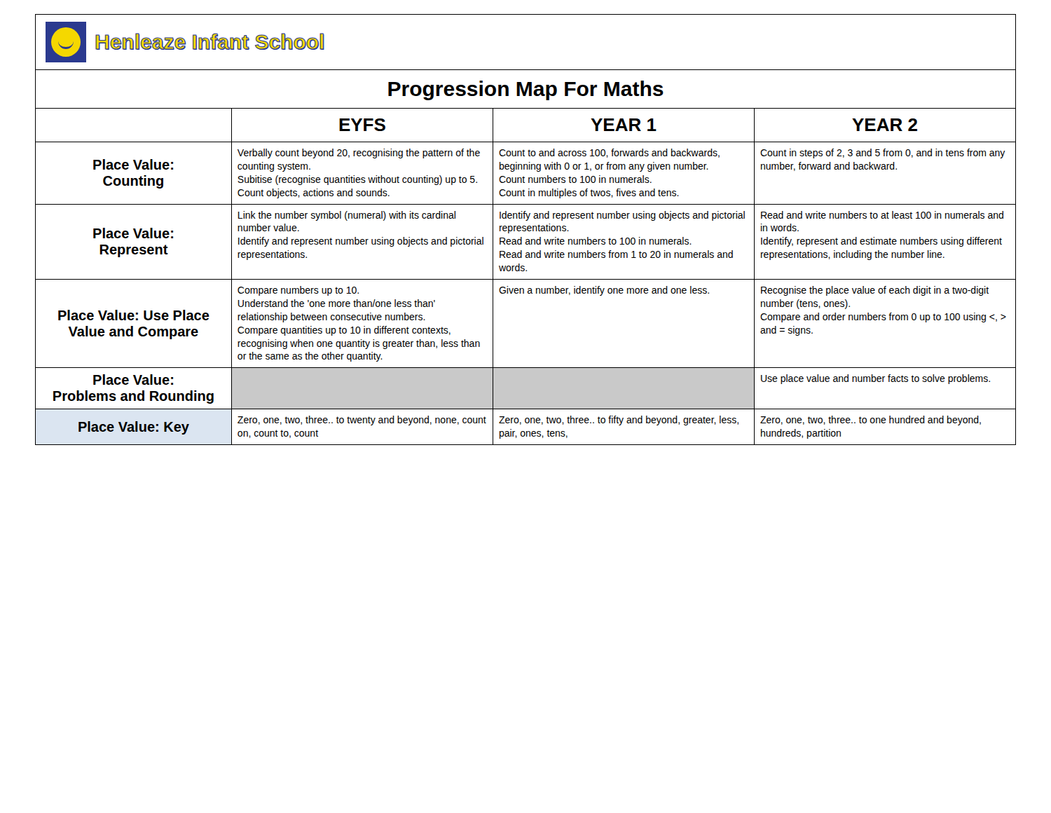| Henleaze Infant School |
| Progression Map For Maths |
| | EYFS | YEAR 1 | YEAR 2 |
| Place Value: Counting | Verbally count beyond 20, recognising the pattern of the counting system. Subitise (recognise quantities without counting) up to 5. Count objects, actions and sounds. | Count to and across 100, forwards and backwards, beginning with 0 or 1, or from any given number. Count numbers to 100 in numerals. Count in multiples of twos, fives and tens. | Count in steps of 2, 3 and 5 from 0, and in tens from any number, forward and backward. |
| Place Value: Represent | Link the number symbol (numeral) with its cardinal number value. Identify and represent number using objects and pictorial representations. | Identify and represent number using objects and pictorial representations. Read and write numbers to 100 in numerals. Read and write numbers from 1 to 20 in numerals and words. | Read and write numbers to at least 100 in numerals and in words. Identify, represent and estimate numbers using different representations, including the number line. |
| Place Value: Use Place Value and Compare | Compare numbers up to 10. Understand the 'one more than/one less than' relationship between consecutive numbers. Compare quantities up to 10 in different contexts, recognising when one quantity is greater than, less than or the same as the other quantity. | Given a number, identify one more and one less. | Recognise the place value of each digit in a two-digit number (tens, ones). Compare and order numbers from 0 up to 100 using <, > and = signs. |
| Place Value: Problems and Rounding | | | Use place value and number facts to solve problems. |
| Place Value: Key | Zero, one, two, three.. to twenty and beyond, none, count on, count to, count | Zero, one, two, three.. to fifty and beyond, greater, less, pair, ones, tens, | Zero, one, two, three.. to one hundred and beyond, hundreds, partition |